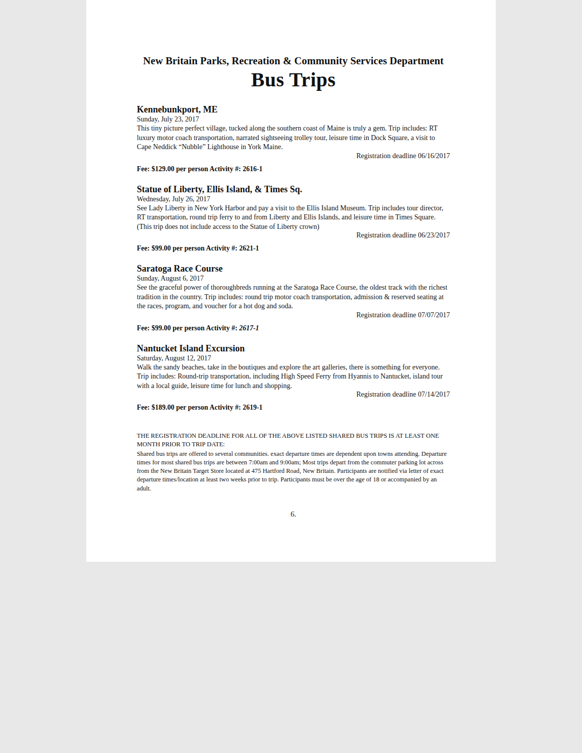New Britain Parks, Recreation & Community Services Department
Bus Trips
Kennebunkport, ME
Sunday, July 23, 2017
This tiny picture perfect village, tucked along the southern coast of Maine is truly a gem. Trip includes: RT luxury motor coach transportation, narrated sightseeing trolley tour, leisure time in Dock Square, a visit to Cape Neddick “Nubble” Lighthouse in York Maine.
Registration deadline 06/16/2017
Fee: $129.00 per person Activity #: 2616-1
Statue of Liberty, Ellis Island, & Times Sq.
Wednesday, July 26, 2017
See Lady Liberty in New York Harbor and pay a visit to the Ellis Island Museum. Trip includes tour director, RT transportation, round trip ferry to and from Liberty and Ellis Islands, and leisure time in Times Square. (This trip does not include access to the Statue of Liberty crown)
Registration deadline 06/23/2017
Fee: $99.00 per person Activity #: 2621-1
Saratoga Race Course
Sunday, August 6, 2017
See the graceful power of thoroughbreds running at the Saratoga Race Course, the oldest track with the richest tradition in the country. Trip includes: round trip motor coach transportation, admission & reserved seating at the races, program, and voucher for a hot dog and soda.
Registration deadline 07/07/2017
Fee: $99.00 per person Activity #: 2617-1
Nantucket Island Excursion
Saturday, August 12, 2017
Walk the sandy beaches, take in the boutiques and explore the art galleries, there is something for everyone. Trip includes: Round-trip transportation, including High Speed Ferry from Hyannis to Nantucket, island tour with a local guide, leisure time for lunch and shopping.
Registration deadline 07/14/2017
Fee: $189.00 per person Activity #: 2619-1
THE REGISTRATION DEADLINE FOR ALL OF THE ABOVE LISTED SHARED BUS TRIPS IS AT LEAST ONE MONTH PRIOR TO TRIP DATE:
Shared bus trips are offered to several communities. exact departure times are dependent upon towns attending. Departure times for most shared bus trips are between 7:00am and 9:00am; Most trips depart from the commuter parking lot across from the New Britain Target Store located at 475 Hartford Road, New Britain. Participants are notified via letter of exact departure times/location at least two weeks prior to trip. Participants must be over the age of 18 or accompanied by an adult.
6.